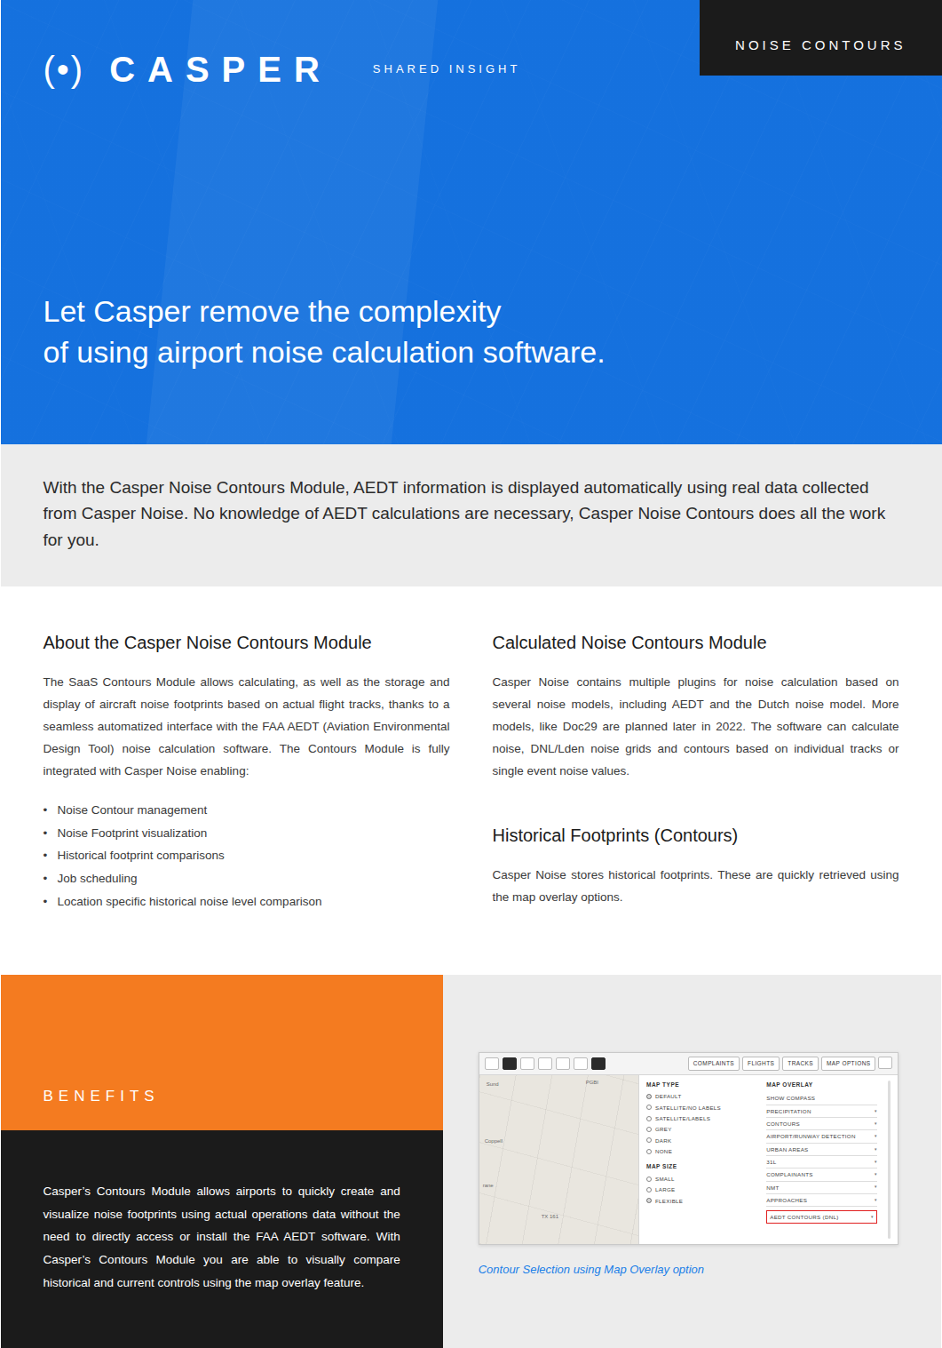(•) CASPER SHARED INSIGHT
NOISE CONTOURS
Let Casper remove the complexity
of using airport noise calculation software.
With the Casper Noise Contours Module, AEDT information is displayed automatically using real data collected from Casper Noise. No knowledge of AEDT calculations are necessary, Casper Noise Contours does all the work for you.
About the Casper Noise Contours Module
The SaaS Contours Module allows calculating, as well as the storage and display of aircraft noise footprints based on actual flight tracks, thanks to a seamless automatized interface with the FAA AEDT (Aviation Environmental Design Tool) noise calculation software. The Contours Module is fully integrated with Casper Noise enabling:
Noise Contour management
Noise Footprint visualization
Historical footprint comparisons
Job scheduling
Location specific historical noise level comparison
Calculated Noise Contours Module
Casper Noise contains multiple plugins for noise calculation based on several noise models, including AEDT and the Dutch noise model. More models, like Doc29 are planned later in 2022. The software can calculate noise, DNL/Lden noise grids and contours based on individual tracks or single event noise values.
Historical Footprints (Contours)
Casper Noise stores historical footprints. These are quickly retrieved using the map overlay options.
BENEFITS
Casper’s Contours Module allows airports to quickly create and visualize noise footprints using actual operations data without the need to directly access or install the FAA AEDT software. With Casper’s Contours Module you are able to visually compare historical and current controls using the map overlay feature.
COMPLAINTS FLIGHTS TRACKS MAP OPTIONS
Sund PGBI Coppell rane TX 161 Garlan
MAP TYPE
DEFAULT
SATELLITE/NO LABELS
SATELLITE/LABELS
GREY
DARK
NONE
MAP SIZE
SMALL
LARGE
FLEXIBLE
MAP OVERLAY
SHOW COMPASS
PRECIPITATION▾
CONTOURS▾
AIRPORT/RUNWAY DETECTION▾
URBAN AREAS▾
31L▾
COMPLAINANTS▾
NMT▾
APPROACHES▾
AEDT CONTOURS (DNL)▾
Contour Selection using Map Overlay option